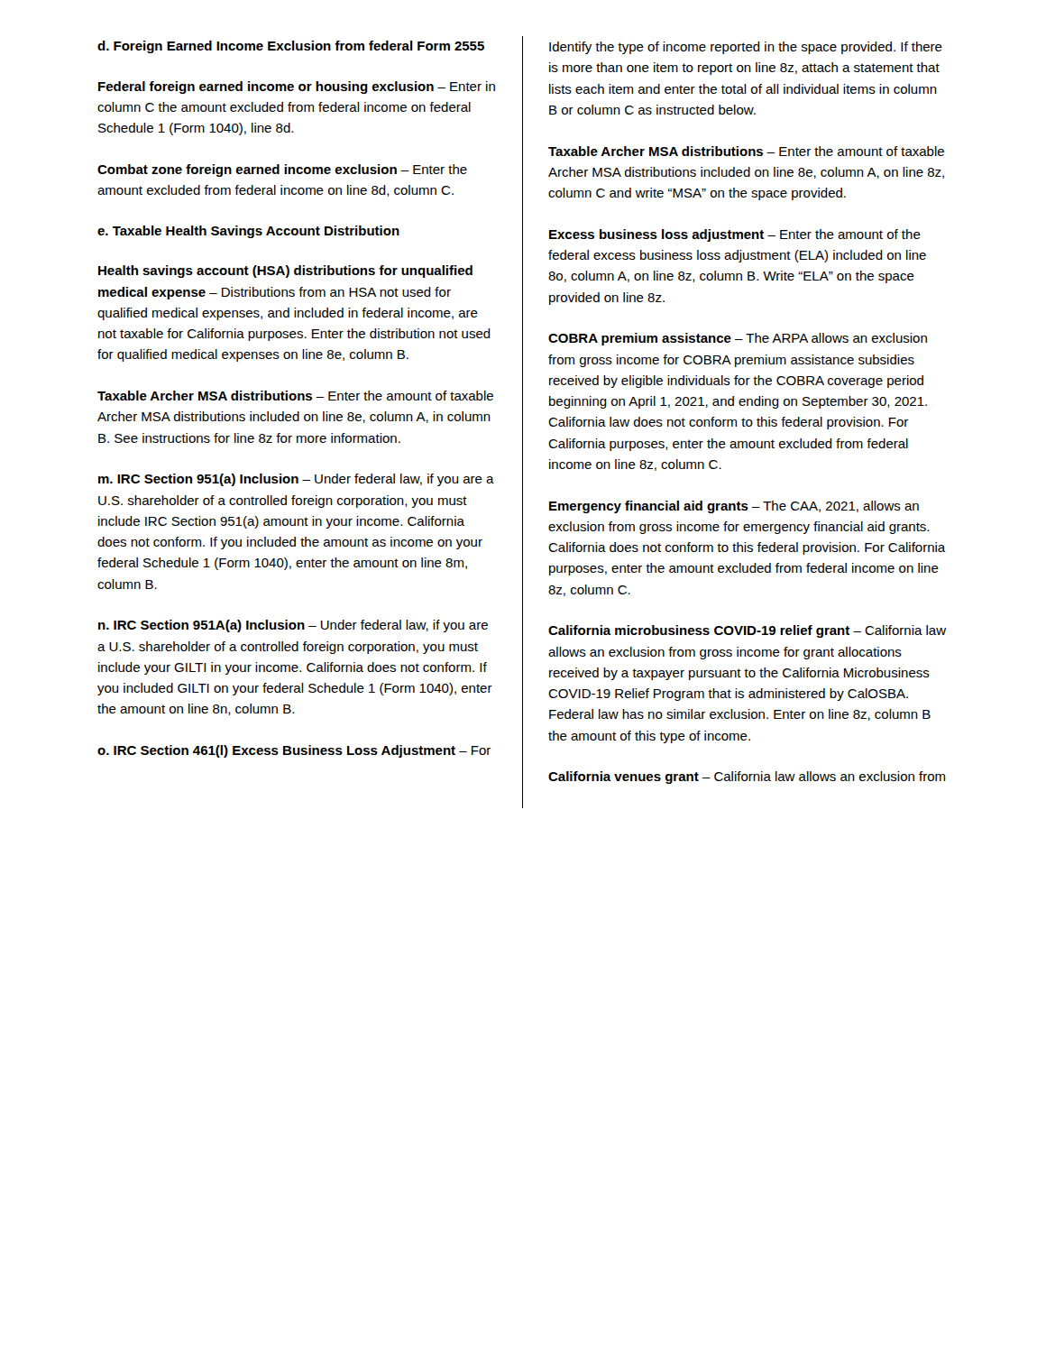d. Foreign Earned Income Exclusion from federal Form 2555
Federal foreign earned income or housing exclusion – Enter in column C the amount excluded from federal income on federal Schedule 1 (Form 1040), line 8d.
Combat zone foreign earned income exclusion – Enter the amount excluded from federal income on line 8d, column C.
e. Taxable Health Savings Account Distribution
Health savings account (HSA) distributions for unqualified medical expense – Distributions from an HSA not used for qualified medical expenses, and included in federal income, are not taxable for California purposes. Enter the distribution not used for qualified medical expenses on line 8e, column B.
Taxable Archer MSA distributions – Enter the amount of taxable Archer MSA distributions included on line 8e, column A, in column B. See instructions for line 8z for more information.
m. IRC Section 951(a) Inclusion – Under federal law, if you are a U.S. shareholder of a controlled foreign corporation, you must include IRC Section 951(a) amount in your income. California does not conform. If you included the amount as income on your federal Schedule 1 (Form 1040), enter the amount on line 8m, column B.
n. IRC Section 951A(a) Inclusion – Under federal law, if you are a U.S. shareholder of a controlled foreign corporation, you must include your GILTI in your income. California does not conform. If you included GILTI on your federal Schedule 1 (Form 1040), enter the amount on line 8n, column B.
o. IRC Section 461(l) Excess Business Loss Adjustment – For taxable years
Identify the type of income reported in the space provided. If there is more than one item to report on line 8z, attach a statement that lists each item and enter the total of all individual items in column B or column C as instructed below.
Taxable Archer MSA distributions – Enter the amount of taxable Archer MSA distributions included on line 8e, column A, on line 8z, column C and write “MSA” on the space provided.
Excess business loss adjustment – Enter the amount of the federal excess business loss adjustment (ELA) included on line 8o, column A, on line 8z, column B. Write “ELA” on the space provided on line 8z.
COBRA premium assistance – The ARPA allows an exclusion from gross income for COBRA premium assistance subsidies received by eligible individuals for the COBRA coverage period beginning on April 1, 2021, and ending on September 30, 2021. California law does not conform to this federal provision. For California purposes, enter the amount excluded from federal income on line 8z, column C.
Emergency financial aid grants – The CAA, 2021, allows an exclusion from gross income for emergency financial aid grants. California does not conform to this federal provision. For California purposes, enter the amount excluded from federal income on line 8z, column C.
California microbusiness COVID-19 relief grant – California law allows an exclusion from gross income for grant allocations received by a taxpayer pursuant to the California Microbusiness COVID-19 Relief Program that is administered by CalOSBA. Federal law has no similar exclusion. Enter on line 8z, column B the amount of this type of income.
California venues grant – California law allows an exclusion from gross income for